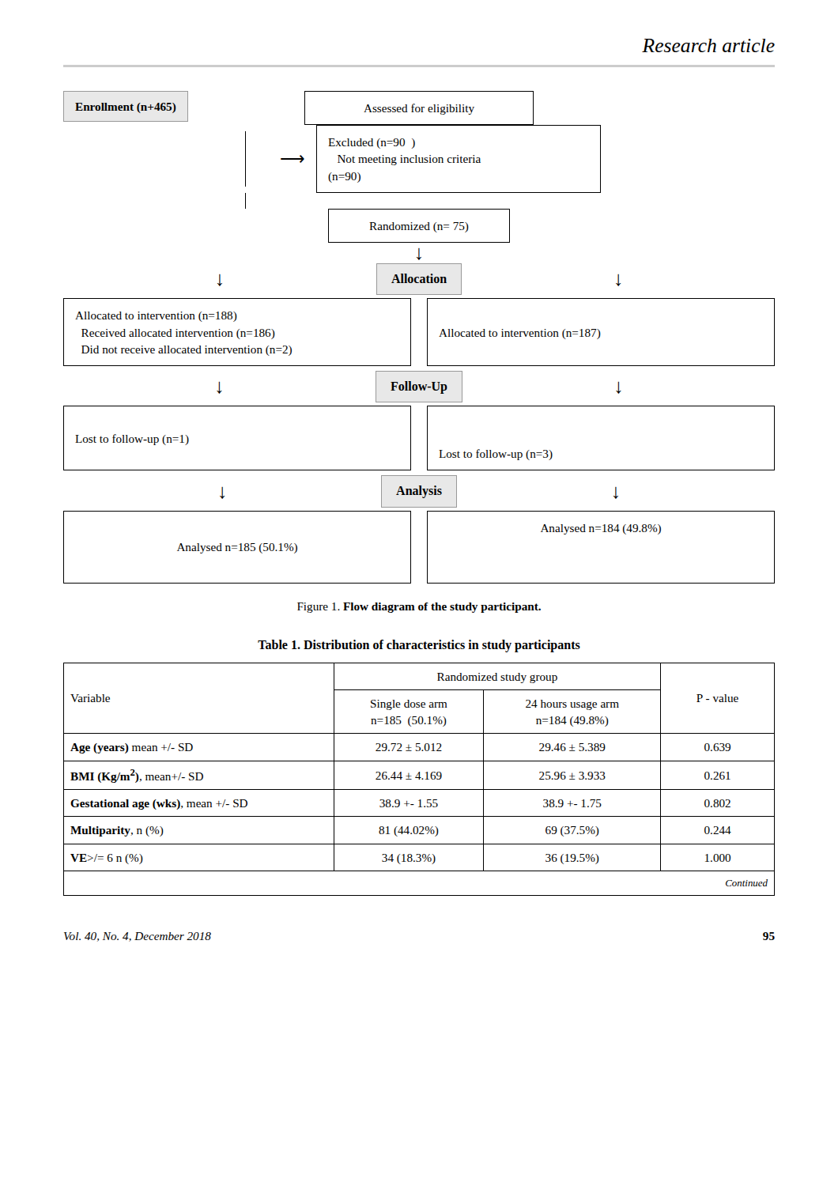Research article
Enrollment (n+465)
Assessed for eligibility
⟶
Excluded (n=90 )
Not meeting inclusion criteria
(n=90)
Randomized (n= 75)
↓
↓
Allocation
↓
Allocated to intervention (n=188)
Received allocated intervention (n=186)
Did not receive allocated intervention (n=2)
Allocated to intervention (n=187)
↓
Follow-Up
↓
Lost to follow-up (n=1)
Lost to follow-up (n=3)
↓
Analysis
↓
Analysed n=185 (50.1%)
Analysed n=184 (49.8%)
Figure 1. Flow diagram of the study participant.
Table 1. Distribution of characteristics in study participants
| Variable | Randomized study group | P - value |
| --- | --- | --- |
| Single dose arm n=185 (50.1%) | 24 hours usage arm n=184 (49.8%) |
| Age (years) mean +/- SD | 29.72 ± 5.012 | 29.46 ± 5.389 | 0.639 |
| BMI (Kg/m 2 ) , mean+/- SD | 26.44 ± 4.169 | 25.96 ± 3.933 | 0.261 |
| Gestational age (wks) , mean +/- SD | 38.9 +- 1.55 | 38.9 +- 1.75 | 0.802 |
| Multiparity , n (%) | 81 (44.02%) | 69 (37.5%) | 0.244 |
| VE >/= 6 n (%) | 34 (18.3%) | 36 (19.5%) | 1.000 |
| Continued |
Vol. 40, No. 4, December 2018 95